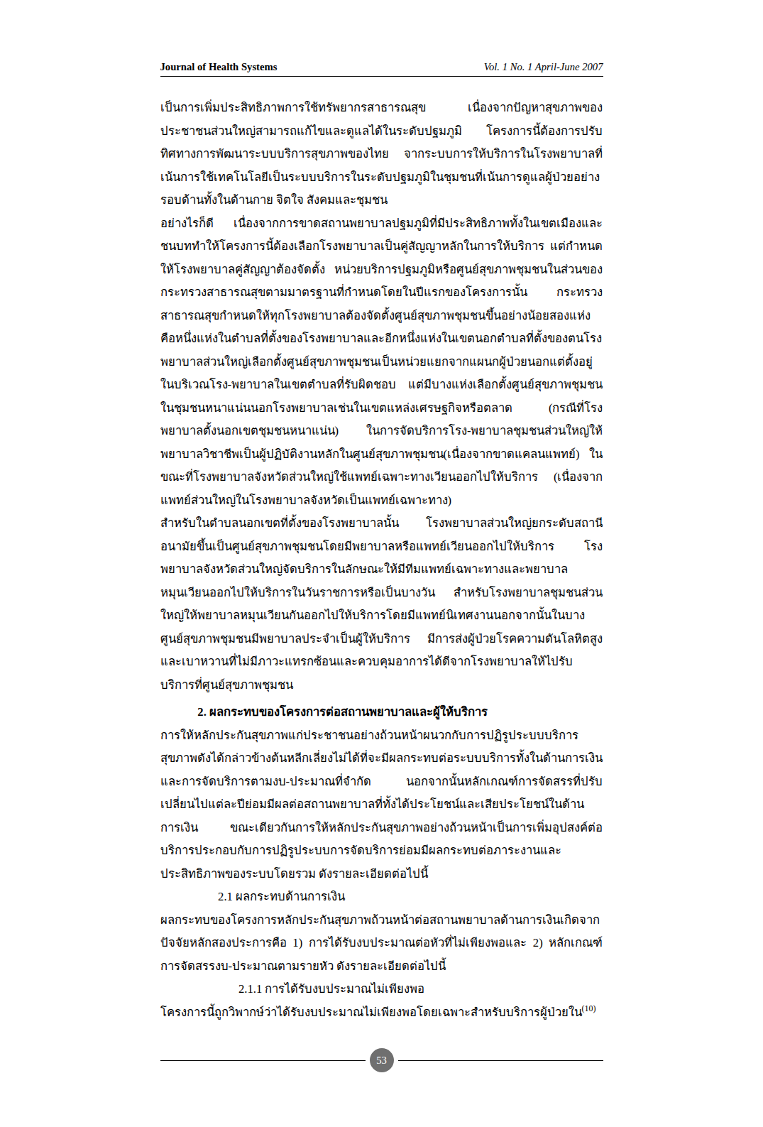Journal of Health Systems Vol. 1 No. 1 April-June 2007
เป็นการเพิ่มประสิทธิภาพการใช้ทรัพยากรสาธารณสุข เนื่องจากปัญหาสุขภาพของประชาชนส่วนใหญ่สามารถแก้ไขและดูแลได้ในระดับปฐมภูมิ โครงการนี้ต้องการปรับทิศทางการพัฒนาระบบบริการสุขภาพของไทย จากระบบการให้บริการในโรงพยาบาลที่เน้นการใช้เทคโนโลยีเป็นระบบบริการในระดับปฐมภูมิในชุมชนที่เน้นการดูแลผู้ป่วยอย่างรอบด้านทั้งในด้านกาย จิตใจ สังคมและชุมชน
อย่างไรก็ดี เนื่องจากการขาดสถานพยาบาลปฐมภูมิที่มีประสิทธิภาพทั้งในเขตเมืองและชนบททำให้โครงการนี้ต้องเลือกโรงพยาบาลเป็นคู่สัญญาหลักในการให้บริการ แต่กำหนดให้โรงพยาบาลคู่สัญญาต้องจัดตั้ง หน่วยบริการปฐมภูมิหรือศูนย์สุขภาพชุมชนในส่วนของกระทรวงสาธารณสุขตามมาตรฐานที่กำหนดโดยในปีแรกของโครงการนั้น กระทรวงสาธารณสุขกำหนดให้ทุกโรงพยาบาลต้องจัดตั้งศูนย์สุขภาพชุมชนขึ้นอย่างน้อยสองแห่ง คือหนึ่งแห่งในตำบลที่ตั้งของโรงพยาบาลและอีกหนึ่งแห่งในเขตนอกตำบลที่ตั้งของตนโรงพยาบาลส่วนใหญ่เลือกตั้งศูนย์สุขภาพชุมชนเป็นหน่วยแยกจากแผนกผู้ป่วยนอกแต่ตั้งอยู่ในบริเวณโรง-พยาบาลในเขตตำบลที่รับผิดชอบ แต่มีบางแห่งเลือกตั้งศูนย์สุขภาพชุมชนในชุมชนหนาแน่นนอกโรงพยาบาลเช่นในเขตแหล่งเศรษฐกิจหรือตลาด (กรณีที่โรงพยาบาลตั้งนอกเขตชุมชนหนาแน่น) ในการจัดบริการโรง-พยาบาลชุมชนส่วนใหญ่ให้พยาบาลวิชาชีพเป็นผู้ปฏิบัติงานหลักในศูนย์สุขภาพชุมชน(เนื่องจากขาดแคลนแพทย์) ในขณะที่โรงพยาบาลจังหวัดส่วนใหญ่ใช้แพทย์เฉพาะทางเวียนออกไปให้บริการ (เนื่องจากแพทย์ส่วนใหญ่ในโรงพยาบาลจังหวัดเป็นแพทย์เฉพาะทาง)
สำหรับในตำบลนอกเขตที่ตั้งของโรงพยาบาลนั้น โรงพยาบาลส่วนใหญ่ยกระดับสถานีอนามัยขึ้นเป็นศูนย์สุขภาพชุมชนโดยมีพยาบาลหรือแพทย์เวียนออกไปให้บริการ โรงพยาบาลจังหวัดส่วนใหญ่จัดบริการในลักษณะให้มีทีมแพทย์เฉพาะทางและพยาบาลหมุนเวียนออกไปให้บริการในวันราชการหรือเป็นบางวัน สำหรับโรงพยาบาลชุมชนส่วนใหญ่ให้พยาบาลหมุนเวียนกันออกไปให้บริการโดยมีแพทย์นิเทศงานนอกจากนั้นในบางศูนย์สุขภาพชุมชนมีพยาบาลประจำเป็นผู้ให้บริการ มีการส่งผู้ป่วยโรคความดันโลหิตสูงและเบาหวานที่ไม่มีภาวะแทรกซ้อนและควบคุมอาการได้ดีจากโรงพยาบาลให้ไปรับบริการที่ศูนย์สุขภาพชุมชน
2. ผลกระทบของโครงการต่อสถานพยาบาลและผู้ให้บริการ
การให้หลักประกันสุขภาพแก่ประชาชนอย่างถ้วนหน้าผนวกกับการปฏิรูประบบบริการสุขภาพดังได้กล่าวข้างต้นหลีกเลี่ยงไม่ได้ที่จะมีผลกระทบต่อระบบบริการทั้งในด้านการเงินและการจัดบริการตามงบ-ประมาณที่จำกัด นอกจากนั้นหลักเกณฑ์การจัดสรรที่ปรับเปลี่ยนไปแต่ละปีย่อมมีผลต่อสถานพยาบาลที่ทั้งได้ประโยชน์และเสียประโยชน์ในด้านการเงิน ขณะเดียวกันการให้หลักประกันสุขภาพอย่างถ้วนหน้าเป็นการเพิ่มอุปสงค์ต่อบริการประกอบกับการปฏิรูประบบการจัดบริการย่อมมีผลกระทบต่อภาระงานและประสิทธิภาพของระบบโดยรวม ดังรายละเอียดต่อไปนี้
2.1 ผลกระทบด้านการเงิน
ผลกระทบของโครงการหลักประกันสุขภาพถ้วนหน้าต่อสถานพยาบาลด้านการเงินเกิดจากปัจจัยหลักสองประการคือ 1) การได้รับงบประมาณต่อหัวที่ไม่เพียงพอและ 2) หลักเกณฑ์การจัดสรรงบ-ประมาณตามรายหัว ดังรายละเอียดต่อไปนี้
2.1.1 การได้รับงบประมาณไม่เพียงพอ
โครงการนี้ถูกวิพากษ์ว่าได้รับงบประมาณไม่เพียงพอโดยเฉพาะสำหรับบริการผู้ป่วยใน(10)
53